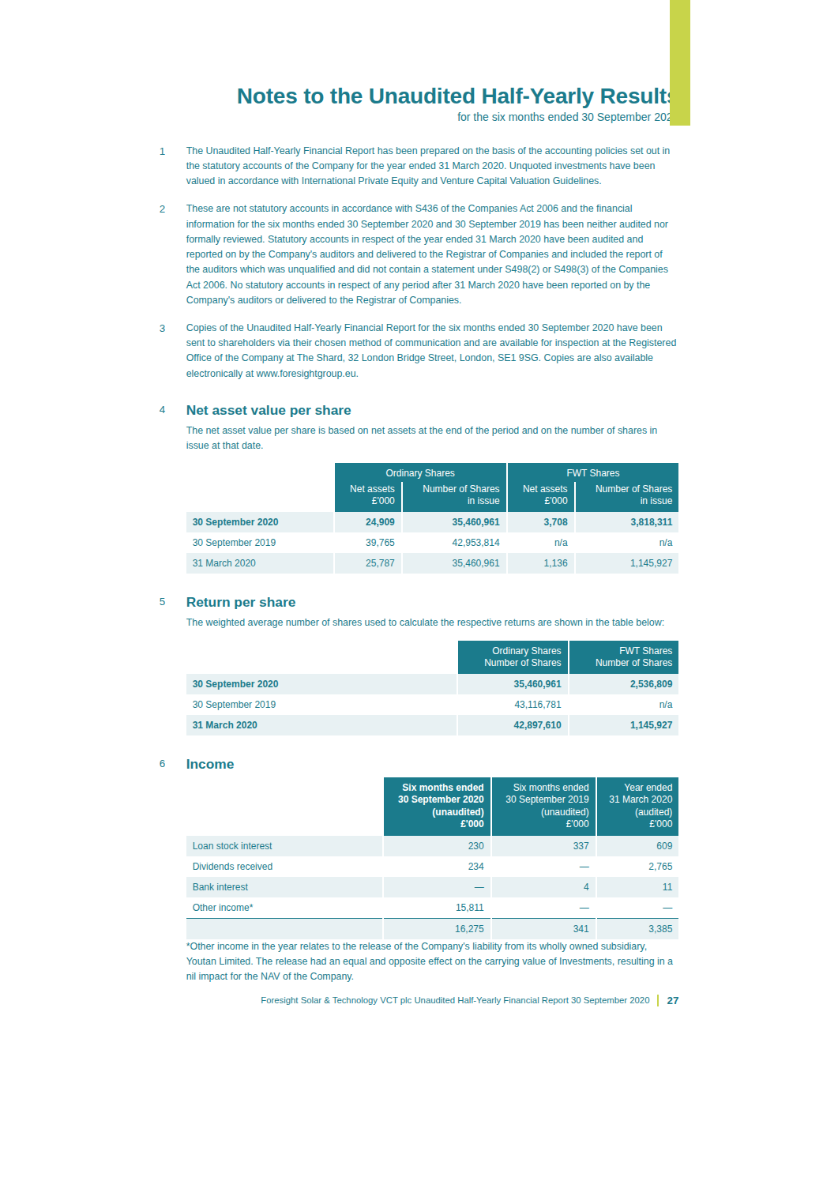Notes to the Unaudited Half-Yearly Results
for the six months ended 30 September 2020
1
The Unaudited Half-Yearly Financial Report has been prepared on the basis of the accounting policies set out in the statutory accounts of the Company for the year ended 31 March 2020. Unquoted investments have been valued in accordance with International Private Equity and Venture Capital Valuation Guidelines.
2
These are not statutory accounts in accordance with S436 of the Companies Act 2006 and the financial information for the six months ended 30 September 2020 and 30 September 2019 has been neither audited nor formally reviewed. Statutory accounts in respect of the year ended 31 March 2020 have been audited and reported on by the Company's auditors and delivered to the Registrar of Companies and included the report of the auditors which was unqualified and did not contain a statement under S498(2) or S498(3) of the Companies Act 2006. No statutory accounts in respect of any period after 31 March 2020 have been reported on by the Company's auditors or delivered to the Registrar of Companies.
3
Copies of the Unaudited Half-Yearly Financial Report for the six months ended 30 September 2020 have been sent to shareholders via their chosen method of communication and are available for inspection at the Registered Office of the Company at The Shard, 32 London Bridge Street, London, SE1 9SG. Copies are also available electronically at www.foresightgroup.eu.
4
Net asset value per share
The net asset value per share is based on net assets at the end of the period and on the number of shares in issue at that date.
| | Ordinary Shares | FWT Shares |
| --- | --- | --- |
| | Net assets £'000 | Number of Shares in issue | Net assets £'000 | Number of Shares in issue |
| 30 September 2020 | 24,909 | 35,460,961 | 3,708 | 3,818,311 |
| 30 September 2019 | 39,765 | 42,953,814 | n/a | n/a |
| 31 March 2020 | 25,787 | 35,460,961 | 1,136 | 1,145,927 |
5
Return per share
The weighted average number of shares used to calculate the respective returns are shown in the table below:
| | Ordinary Shares Number of Shares | FWT Shares Number of Shares |
| --- | --- | --- |
| 30 September 2020 | 35,460,961 | 2,536,809 |
| 30 September 2019 | 43,116,781 | n/a |
| 31 March 2020 | 42,897,610 | 1,145,927 |
6
Income
| | Six months ended 30 September 2020 (unaudited) £'000 | Six months ended 30 September 2019 (unaudited) £'000 | Year ended 31 March 2020 (audited) £'000 |
| --- | --- | --- | --- |
| Loan stock interest | 230 | 337 | 609 |
| Dividends received | 234 | — | 2,765 |
| Bank interest | — | 4 | 11 |
| Other income* | 15,811 | — | — |
| | 16,275 | 341 | 3,385 |
*Other income in the year relates to the release of the Company's liability from its wholly owned subsidiary, Youtan Limited. The release had an equal and opposite effect on the carrying value of Investments, resulting in a nil impact for the NAV of the Company.
Foresight Solar & Technology VCT plc Unaudited Half-Yearly Financial Report 30 September 2020 27